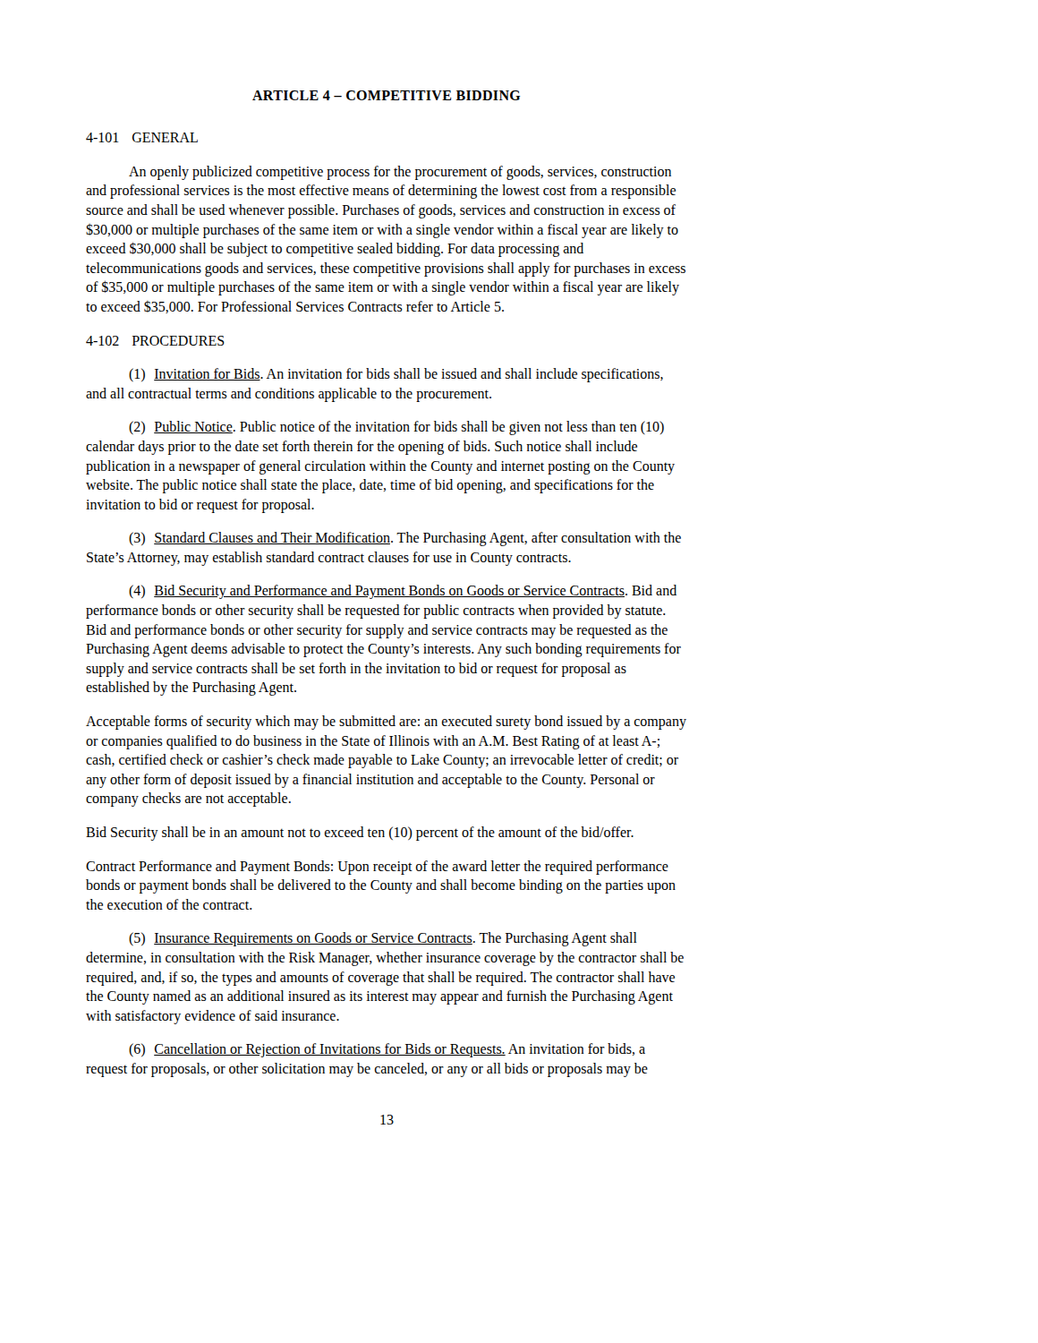ARTICLE 4 – COMPETITIVE BIDDING
4-101 GENERAL
An openly publicized competitive process for the procurement of goods, services, construction and professional services is the most effective means of determining the lowest cost from a responsible source and shall be used whenever possible. Purchases of goods, services and construction in excess of $30,000 or multiple purchases of the same item or with a single vendor within a fiscal year are likely to exceed $30,000 shall be subject to competitive sealed bidding. For data processing and telecommunications goods and services, these competitive provisions shall apply for purchases in excess of $35,000 or multiple purchases of the same item or with a single vendor within a fiscal year are likely to exceed $35,000. For Professional Services Contracts refer to Article 5.
4-102 PROCEDURES
(1) Invitation for Bids. An invitation for bids shall be issued and shall include specifications, and all contractual terms and conditions applicable to the procurement.
(2) Public Notice. Public notice of the invitation for bids shall be given not less than ten (10) calendar days prior to the date set forth therein for the opening of bids. Such notice shall include publication in a newspaper of general circulation within the County and internet posting on the County website. The public notice shall state the place, date, time of bid opening, and specifications for the invitation to bid or request for proposal.
(3) Standard Clauses and Their Modification. The Purchasing Agent, after consultation with the State’s Attorney, may establish standard contract clauses for use in County contracts.
(4) Bid Security and Performance and Payment Bonds on Goods or Service Contracts. Bid and performance bonds or other security shall be requested for public contracts when provided by statute. Bid and performance bonds or other security for supply and service contracts may be requested as the Purchasing Agent deems advisable to protect the County’s interests. Any such bonding requirements for supply and service contracts shall be set forth in the invitation to bid or request for proposal as established by the Purchasing Agent.
Acceptable forms of security which may be submitted are: an executed surety bond issued by a company or companies qualified to do business in the State of Illinois with an A.M. Best Rating of at least A-; cash, certified check or cashier’s check made payable to Lake County; an irrevocable letter of credit; or any other form of deposit issued by a financial institution and acceptable to the County. Personal or company checks are not acceptable.
Bid Security shall be in an amount not to exceed ten (10) percent of the amount of the bid/offer.
Contract Performance and Payment Bonds: Upon receipt of the award letter the required performance bonds or payment bonds shall be delivered to the County and shall become binding on the parties upon the execution of the contract.
(5) Insurance Requirements on Goods or Service Contracts. The Purchasing Agent shall determine, in consultation with the Risk Manager, whether insurance coverage by the contractor shall be required, and, if so, the types and amounts of coverage that shall be required. The contractor shall have the County named as an additional insured as its interest may appear and furnish the Purchasing Agent with satisfactory evidence of said insurance.
(6) Cancellation or Rejection of Invitations for Bids or Requests. An invitation for bids, a request for proposals, or other solicitation may be canceled, or any or all bids or proposals may be
13